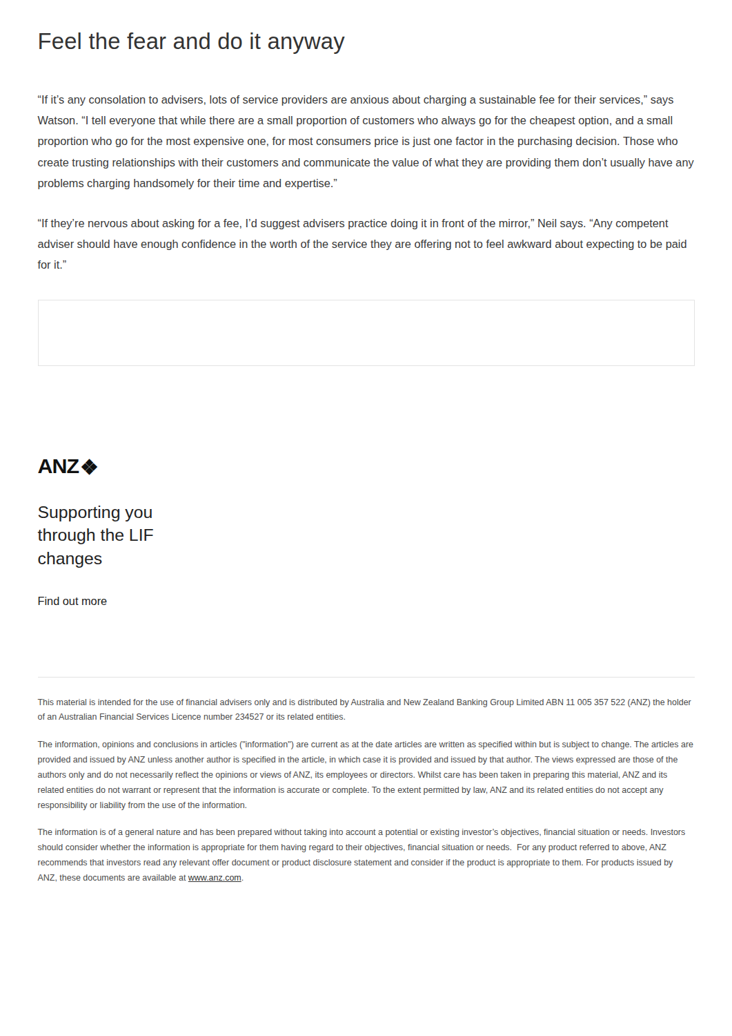Feel the fear and do it anyway
“If it’s any consolation to advisers, lots of service providers are anxious about charging a sustainable fee for their services,” says Watson. “I tell everyone that while there are a small proportion of customers who always go for the cheapest option, and a small proportion who go for the most expensive one, for most consumers price is just one factor in the purchasing decision. Those who create trusting relationships with their customers and communicate the value of what they are providing them don’t usually have any problems charging handsomely for their time and expertise.”
“If they’re nervous about asking for a fee, I’d suggest advisers practice doing it in front of the mirror,” Neil says. “Any competent adviser should have enough confidence in the worth of the service they are offering not to feel awkward about expecting to be paid for it.”
ANZ❖
Supporting you through the LIF changes
Find out more
This material is intended for the use of financial advisers only and is distributed by Australia and New Zealand Banking Group Limited ABN 11 005 357 522 (ANZ) the holder of an Australian Financial Services Licence number 234527 or its related entities.
The information, opinions and conclusions in articles ("information") are current as at the date articles are written as specified within but is subject to change. The articles are provided and issued by ANZ unless another author is specified in the article, in which case it is provided and issued by that author. The views expressed are those of the authors only and do not necessarily reflect the opinions or views of ANZ, its employees or directors. Whilst care has been taken in preparing this material, ANZ and its related entities do not warrant or represent that the information is accurate or complete. To the extent permitted by law, ANZ and its related entities do not accept any responsibility or liability from the use of the information.
The information is of a general nature and has been prepared without taking into account a potential or existing investor’s objectives, financial situation or needs. Investors should consider whether the information is appropriate for them having regard to their objectives, financial situation or needs. For any product referred to above, ANZ recommends that investors read any relevant offer document or product disclosure statement and consider if the product is appropriate to them. For products issued by ANZ, these documents are available at www.anz.com.